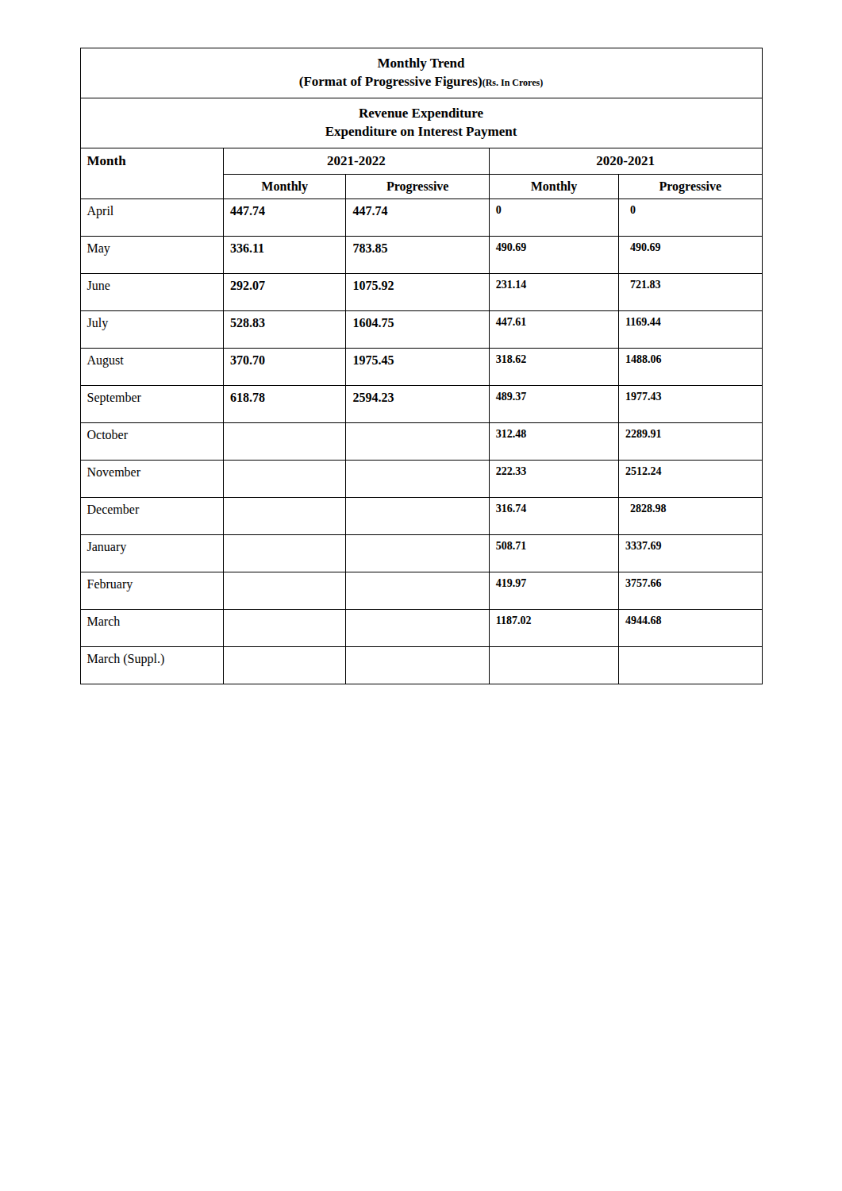| Monthly Trend (Format of Progressive Figures) (Rs. In Crores) |
| Revenue Expenditure Expenditure on Interest Payment |
| Month | 2021-2022 | 2020-2021 |
| Monthly | Progressive | Monthly | Progressive |
| April | 447.74 | 447.74 | 0 | 0 |
| May | 336.11 | 783.85 | 490.69 | 490.69 |
| June | 292.07 | 1075.92 | 231.14 | 721.83 |
| July | 528.83 | 1604.75 | 447.61 | 1169.44 |
| August | 370.70 | 1975.45 | 318.62 | 1488.06 |
| September | 618.78 | 2594.23 | 489.37 | 1977.43 |
| October | | | 312.48 | 2289.91 |
| November | | | 222.33 | 2512.24 |
| December | | | 316.74 | 2828.98 |
| January | | | 508.71 | 3337.69 |
| February | | | 419.97 | 3757.66 |
| March | | | 1187.02 | 4944.68 |
| March (Suppl.) | | | | |